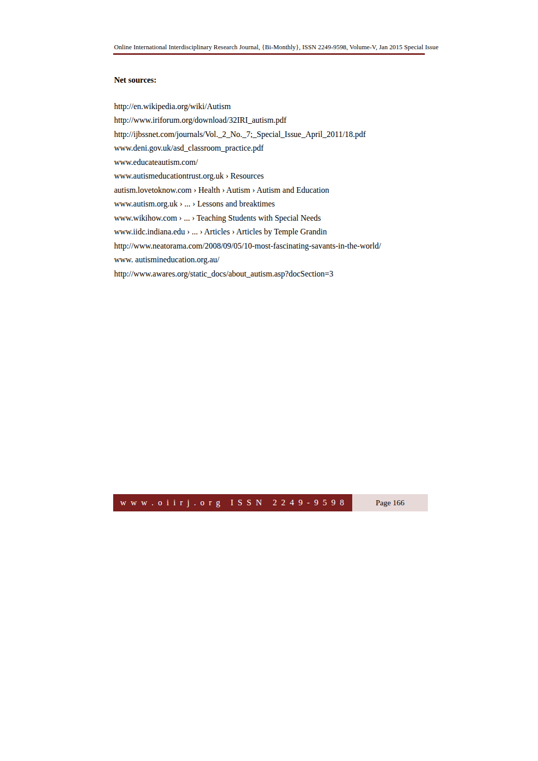Online International Interdisciplinary Research Journal, {Bi-Monthly}, ISSN 2249-9598, Volume-V, Jan 2015 Special Issue
Net sources:
http://en.wikipedia.org/wiki/Autism
http://www.iriforum.org/download/32IRI_autism.pdf
http://ijbssnet.com/journals/Vol._2_No._7;_Special_Issue_April_2011/18.pdf
www.deni.gov.uk/asd_classroom_practice.pdf
www.educateautism.com/
www.autismeducationtrust.org.uk › Resources
autism.lovetoknow.com › Health › Autism › Autism and Education
www.autism.org.uk › ... › Lessons and breaktimes
www.wikihow.com › ... › Teaching Students with Special Needs
www.iidc.indiana.edu › ... › Articles › Articles by Temple Grandin
http://www.neatorama.com/2008/09/05/10-most-fascinating-savants-in-the-world/
www. autismineducation.org.au/
http://www.awares.org/static_docs/about_autism.asp?docSection=3
w w w . o i i r j . o r g I S S N 2 2 4 9 - 9 5 9 8
Page 166